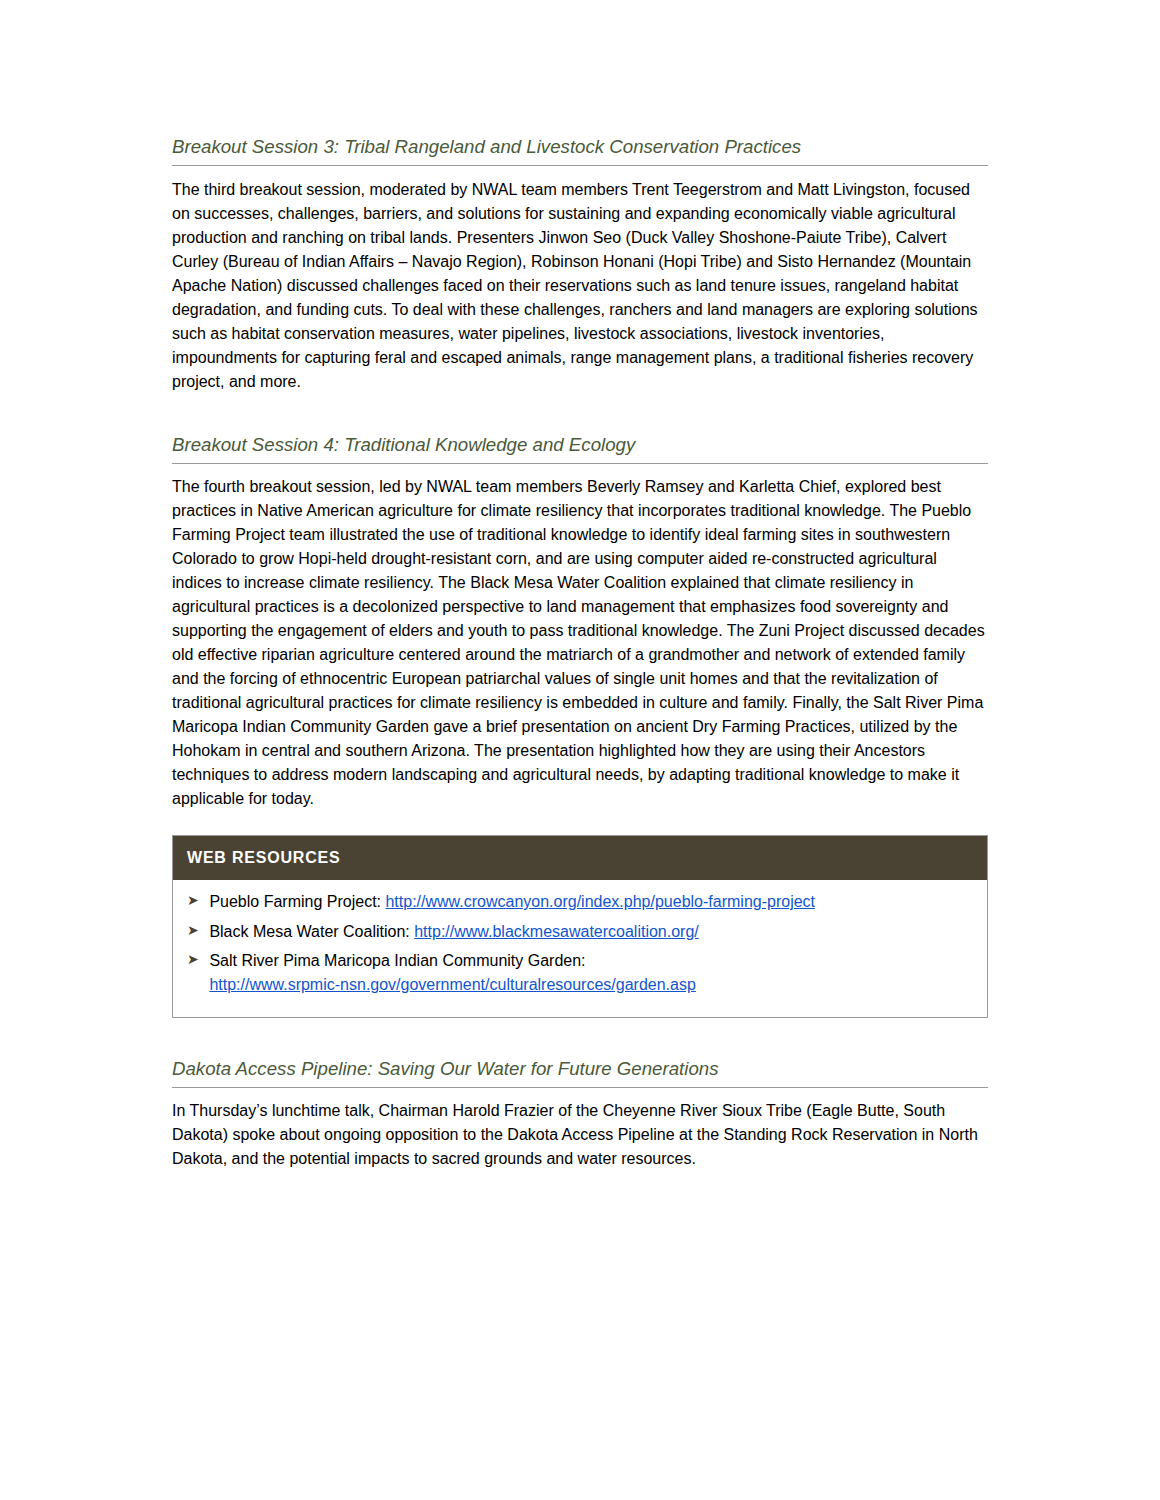Breakout Session 3: Tribal Rangeland and Livestock Conservation Practices
The third breakout session, moderated by NWAL team members Trent Teegerstrom and Matt Livingston, focused on successes, challenges, barriers, and solutions for sustaining and expanding economically viable agricultural production and ranching on tribal lands. Presenters Jinwon Seo (Duck Valley Shoshone-Paiute Tribe), Calvert Curley (Bureau of Indian Affairs – Navajo Region), Robinson Honani (Hopi Tribe) and Sisto Hernandez (Mountain Apache Nation) discussed challenges faced on their reservations such as land tenure issues, rangeland habitat degradation, and funding cuts. To deal with these challenges, ranchers and land managers are exploring solutions such as habitat conservation measures, water pipelines, livestock associations, livestock inventories, impoundments for capturing feral and escaped animals, range management plans, a traditional fisheries recovery project, and more.
Breakout Session 4: Traditional Knowledge and Ecology
The fourth breakout session, led by NWAL team members Beverly Ramsey and Karletta Chief, explored best practices in Native American agriculture for climate resiliency that incorporates traditional knowledge. The Pueblo Farming Project team illustrated the use of traditional knowledge to identify ideal farming sites in southwestern Colorado to grow Hopi-held drought-resistant corn, and are using computer aided re-constructed agricultural indices to increase climate resiliency. The Black Mesa Water Coalition explained that climate resiliency in agricultural practices is a decolonized perspective to land management that emphasizes food sovereignty and supporting the engagement of elders and youth to pass traditional knowledge. The Zuni Project discussed decades old effective riparian agriculture centered around the matriarch of a grandmother and network of extended family and the forcing of ethnocentric European patriarchal values of single unit homes and that the revitalization of traditional agricultural practices for climate resiliency is embedded in culture and family. Finally, the Salt River Pima Maricopa Indian Community Garden gave a brief presentation on ancient Dry Farming Practices, utilized by the Hohokam in central and southern Arizona. The presentation highlighted how they are using their Ancestors techniques to address modern landscaping and agricultural needs, by adapting traditional knowledge to make it applicable for today.
WEB RESOURCES
Pueblo Farming Project: http://www.crowcanyon.org/index.php/pueblo-farming-project
Black Mesa Water Coalition: http://www.blackmesawatercoalition.org/
Salt River Pima Maricopa Indian Community Garden:
http://www.srpmic-nsn.gov/government/culturalresources/garden.asp
Dakota Access Pipeline: Saving Our Water for Future Generations
In Thursday’s lunchtime talk, Chairman Harold Frazier of the Cheyenne River Sioux Tribe (Eagle Butte, South Dakota) spoke about ongoing opposition to the Dakota Access Pipeline at the Standing Rock Reservation in North Dakota, and the potential impacts to sacred grounds and water resources.